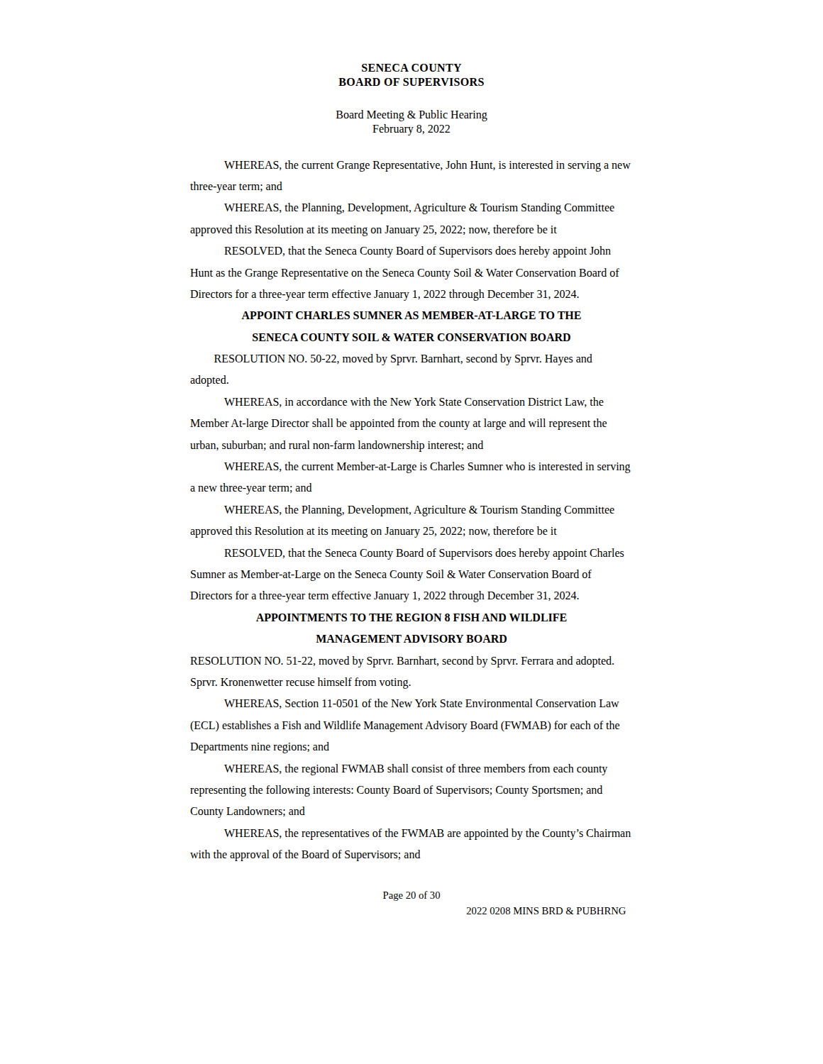Seneca County
Board of Supervisors
Board Meeting & Public Hearing
February 8, 2022
WHEREAS, the current Grange Representative, John Hunt, is interested in serving a new three-year term; and
WHEREAS, the Planning, Development, Agriculture & Tourism Standing Committee approved this Resolution at its meeting on January 25, 2022; now, therefore be it
RESOLVED, that the Seneca County Board of Supervisors does hereby appoint John Hunt as the Grange Representative on the Seneca County Soil & Water Conservation Board of Directors for a three-year term effective January 1, 2022 through December 31, 2024.
Appoint Charles Sumner as Member-at-Large to the
Seneca County Soil & Water Conservation Board
RESOLUTION NO. 50-22, moved by Sprvr. Barnhart, second by Sprvr. Hayes and adopted.
WHEREAS, in accordance with the New York State Conservation District Law, the Member At-large Director shall be appointed from the county at large and will represent the urban, suburban; and rural non-farm landownership interest; and
WHEREAS, the current Member-at-Large is Charles Sumner who is interested in serving a new three-year term; and
WHEREAS, the Planning, Development, Agriculture & Tourism Standing Committee approved this Resolution at its meeting on January 25, 2022; now, therefore be it
RESOLVED, that the Seneca County Board of Supervisors does hereby appoint Charles Sumner as Member-at-Large on the Seneca County Soil & Water Conservation Board of Directors for a three-year term effective January 1, 2022 through December 31, 2024.
Appointments to the Region 8 Fish and Wildlife
Management Advisory Board
RESOLUTION NO. 51-22, moved by Sprvr. Barnhart, second by Sprvr. Ferrara and adopted. Sprvr. Kronenwetter recuse himself from voting.
WHEREAS, Section 11-0501 of the New York State Environmental Conservation Law (ECL) establishes a Fish and Wildlife Management Advisory Board (FWMAB) for each of the Departments nine regions; and
WHEREAS, the regional FWMAB shall consist of three members from each county representing the following interests: County Board of Supervisors; County Sportsmen; and County Landowners; and
WHEREAS, the representatives of the FWMAB are appointed by the County’s Chairman with the approval of the Board of Supervisors; and
Page 20 of 30
2022 0208 MINS BRD & PUBHRNG